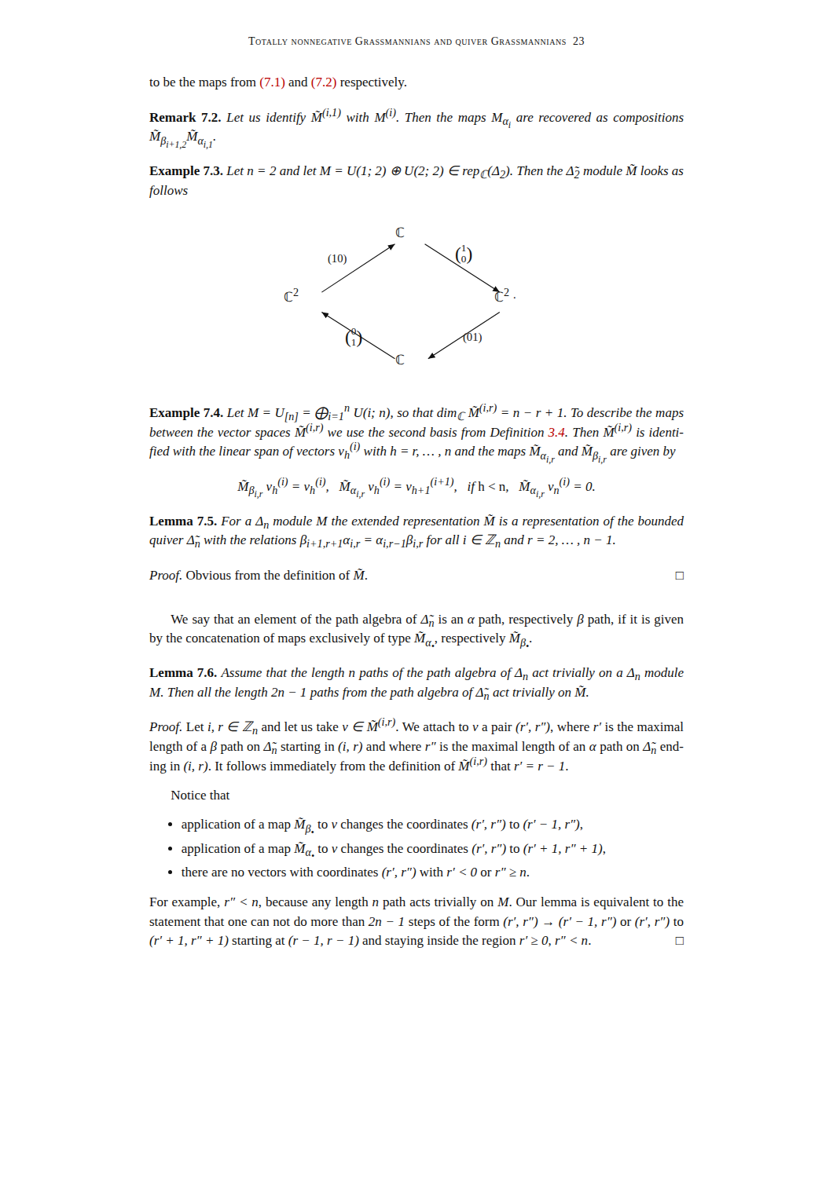Totally nonnegative Grassmannians and quiver Grassmannians 23
to be the maps from (7.1) and (7.2) respectively.
Remark 7.2. Let us identify M̃(i,1) with M(i). Then the maps Mαi are recovered as compositions M̃βi+1,2M̃αi,1.
Example 7.3. Let n = 2 and let M = U(1; 2) ⊕ U(2; 2) ∈ repℂ(Δ2). Then the Δ̃2 module M̃ looks as follows
ℂ ℂ2 ℂ2 · ℂ (10) (10) (01) (01)
Example 7.4. Let M = U[n] = ⨁i=1n U(i; n), so that dimℂ M̃(i,r) = n − r + 1. To describe the maps between the vector spaces M̃(i,r) we use the second basis from Definition 3.4. Then M̃(i,r) is identified with the linear span of vectors vh(i) with h = r, … , n and the maps M̃αi,r and M̃βi,r are given by
M̃βi,r vh(i) = vh(i), M̃αi,r vh(i) = vh+1(i+1), if h < n, M̃αi,r vn(i) = 0.
Lemma 7.5. For a Δn module M the extended representation M̃ is a representation of the bounded quiver Δ̃n with the relations βi+1,r+1αi,r = αi,r−1βi,r for all i ∈ ℤn and r = 2, … , n − 1.
Proof. Obvious from the definition of M̃. □
We say that an element of the path algebra of Δ̃n is an α path, respectively β path, if it is given by the concatenation of maps exclusively of type M̃α•, respectively M̃β•.
Lemma 7.6. Assume that the length n paths of the path algebra of Δn act trivially on a Δn module M. Then all the length 2n − 1 paths from the path algebra of Δ̃n act trivially on M̃.
Proof. Let i, r ∈ ℤn and let us take v ∈ M̃(i,r). We attach to v a pair (r′, r″), where r′ is the maximal length of a β path on Δ̃n starting in (i, r) and where r″ is the maximal length of an α path on Δ̃n ending in (i, r). It follows immediately from the definition of M̃(i,r) that r′ = r − 1.
Notice that
application of a map M̃β• to v changes the coordinates (r′, r″) to (r′ − 1, r″),
application of a map M̃α• to v changes the coordinates (r′, r″) to (r′ + 1, r″ + 1),
there are no vectors with coordinates (r′, r″) with r′ < 0 or r″ ≥ n.
For example, r″ < n, because any length n path acts trivially on M. Our lemma is equivalent to the statement that one can not do more than 2n − 1 steps of the form (r′, r″) → (r′ − 1, r″) or (r′, r″) to (r′ + 1, r″ + 1) starting at (r − 1, r − 1) and staying inside the region r′ ≥ 0, r″ < n. □